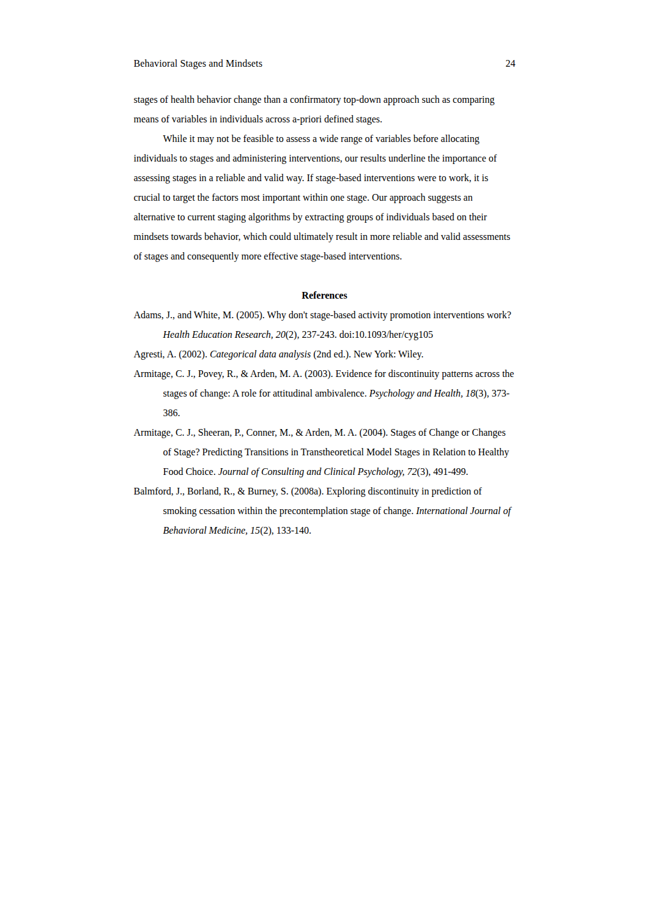Behavioral Stages and Mindsets 24
stages of health behavior change than a confirmatory top-down approach such as comparing means of variables in individuals across a-priori defined stages.
While it may not be feasible to assess a wide range of variables before allocating individuals to stages and administering interventions, our results underline the importance of assessing stages in a reliable and valid way. If stage-based interventions were to work, it is crucial to target the factors most important within one stage. Our approach suggests an alternative to current staging algorithms by extracting groups of individuals based on their mindsets towards behavior, which could ultimately result in more reliable and valid assessments of stages and consequently more effective stage-based interventions.
References
Adams, J., and White, M. (2005). Why don't stage-based activity promotion interventions work? Health Education Research, 20(2), 237-243. doi:10.1093/her/cyg105
Agresti, A. (2002). Categorical data analysis (2nd ed.). New York: Wiley.
Armitage, C. J., Povey, R., & Arden, M. A. (2003). Evidence for discontinuity patterns across the stages of change: A role for attitudinal ambivalence. Psychology and Health, 18(3), 373-386.
Armitage, C. J., Sheeran, P., Conner, M., & Arden, M. A. (2004). Stages of Change or Changes of Stage? Predicting Transitions in Transtheoretical Model Stages in Relation to Healthy Food Choice. Journal of Consulting and Clinical Psychology, 72(3), 491-499.
Balmford, J., Borland, R., & Burney, S. (2008a). Exploring discontinuity in prediction of smoking cessation within the precontemplation stage of change. International Journal of Behavioral Medicine, 15(2), 133-140.